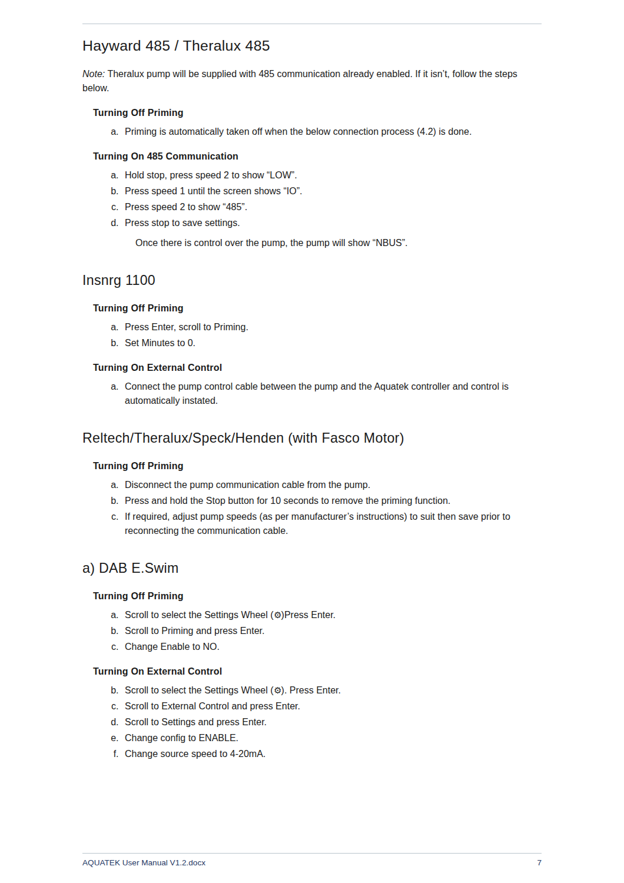Hayward 485 / Theralux 485
Note: Theralux pump will be supplied with 485 communication already enabled. If it isn’t, follow the steps below.
Turning Off Priming
Priming is automatically taken off when the below connection process (4.2) is done.
Turning On 485 Communication
Hold stop, press speed 2 to show “LOW”.
Press speed 1 until the screen shows “IO”.
Press speed 2 to show “485”.
Press stop to save settings.
Once there is control over the pump, the pump will show “NBUS”.
Insnrg 1100
Turning Off Priming
Press Enter, scroll to Priming.
Set Minutes to 0.
Turning On External Control
Connect the pump control cable between the pump and the Aquatek controller and control is automatically instated.
Reltech/Theralux/Speck/Henden (with Fasco Motor)
Turning Off Priming
Disconnect the pump communication cable from the pump.
Press and hold the Stop button for 10 seconds to remove the priming function.
If required, adjust pump speeds (as per manufacturer’s instructions) to suit then save prior to reconnecting the communication cable.
a) DAB E.Swim
Turning Off Priming
Scroll to select the Settings Wheel (⚙)Press Enter.
Scroll to Priming and press Enter.
Change Enable to NO.
Turning On External Control
Scroll to select the Settings Wheel (⚙). Press Enter.
Scroll to External Control and press Enter.
Scroll to Settings and press Enter.
Change config to ENABLE.
Change source speed to 4-20mA.
AQUATEK User Manual V1.2.docx 7